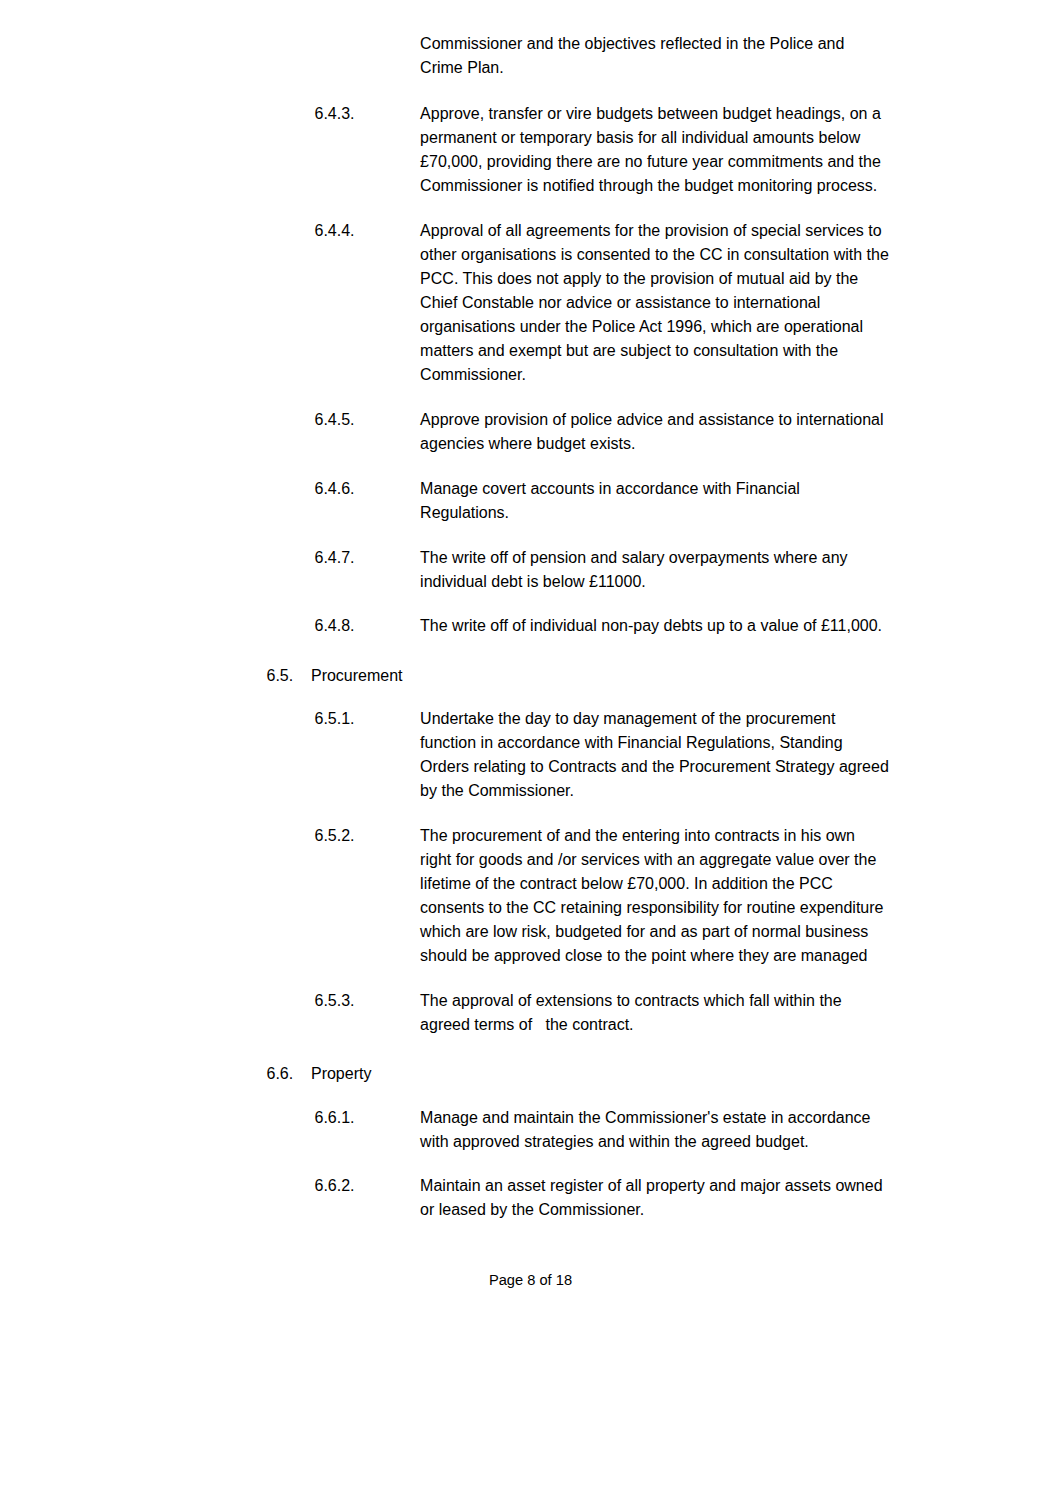Commissioner and the objectives reflected in the Police and Crime Plan.
6.4.3.
Approve, transfer or vire budgets between budget headings, on a permanent or temporary basis for all individual amounts below £70,000, providing there are no future year commitments and the Commissioner is notified through the budget monitoring process.
6.4.4.
Approval of all agreements for the provision of special services to other organisations is consented to the CC in consultation with the PCC. This does not apply to the provision of mutual aid by the Chief Constable nor advice or assistance to international organisations under the Police Act 1996, which are operational matters and exempt but are subject to consultation with the Commissioner.
6.4.5.
Approve provision of police advice and assistance to international agencies where budget exists.
6.4.6.
Manage covert accounts in accordance with Financial Regulations.
6.4.7.
The write off of pension and salary overpayments where any individual debt is below £11000.
6.4.8.
The write off of individual non-pay debts up to a value of £11,000.
6.5. Procurement
6.5.1.
Undertake the day to day management of the procurement function in accordance with Financial Regulations, Standing Orders relating to Contracts and the Procurement Strategy agreed by the Commissioner.
6.5.2.
The procurement of and the entering into contracts in his own right for goods and /or services with an aggregate value over the lifetime of the contract below £70,000. In addition the PCC consents to the CC retaining responsibility for routine expenditure which are low risk, budgeted for and as part of normal business should be approved close to the point where they are managed
6.5.3.
The approval of extensions to contracts which fall within the agreed terms of the contract.
6.6. Property
6.6.1.
Manage and maintain the Commissioner's estate in accordance with approved strategies and within the agreed budget.
6.6.2.
Maintain an asset register of all property and major assets owned or leased by the Commissioner.
Page 8 of 18